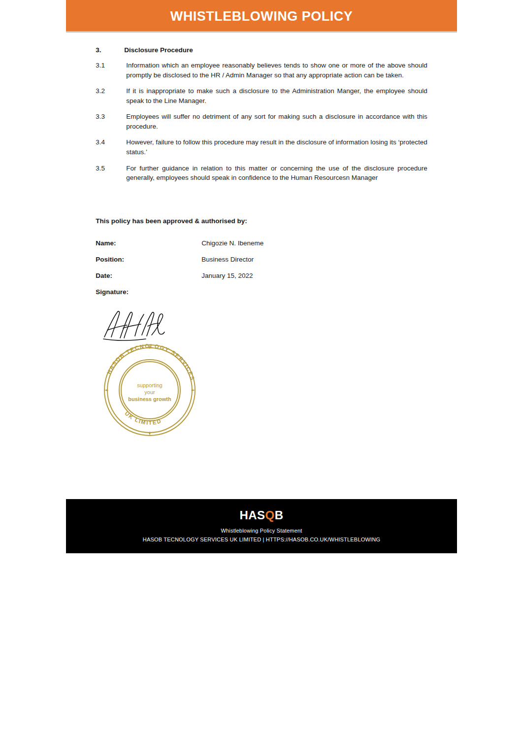WHISTLEBLOWING POLICY
3. Disclosure Procedure
3.1 Information which an employee reasonably believes tends to show one or more of the above should promptly be disclosed to the HR / Admin Manager so that any appropriate action can be taken.
3.2 If it is inappropriate to make such a disclosure to the Administration Manger, the employee should speak to the Line Manager.
3.3 Employees will suffer no detriment of any sort for making such a disclosure in accordance with this procedure.
3.4 However, failure to follow this procedure may result in the disclosure of information losing its ‘protected status.’
3.5 For further guidance in relation to this matter or concerning the use of the disclosure procedure generally, employees should speak in confidence to the Human Resourcesn Manager
This policy has been approved & authorised by:
| Name: | Chigozie N. Ibeneme |
| Position: | Business Director |
| Date: | January 15, 2022 |
| Signature: | |
HASOB TECNOLOGY SERVICES UK LIMITED supporting your business growth
HASQB
Whistleblowing Policy Statement
HASOB TECNOLOGY SERVICES UK LIMITED | HTTPS://HASOB.CO.UK/WHISTLEBLOWING